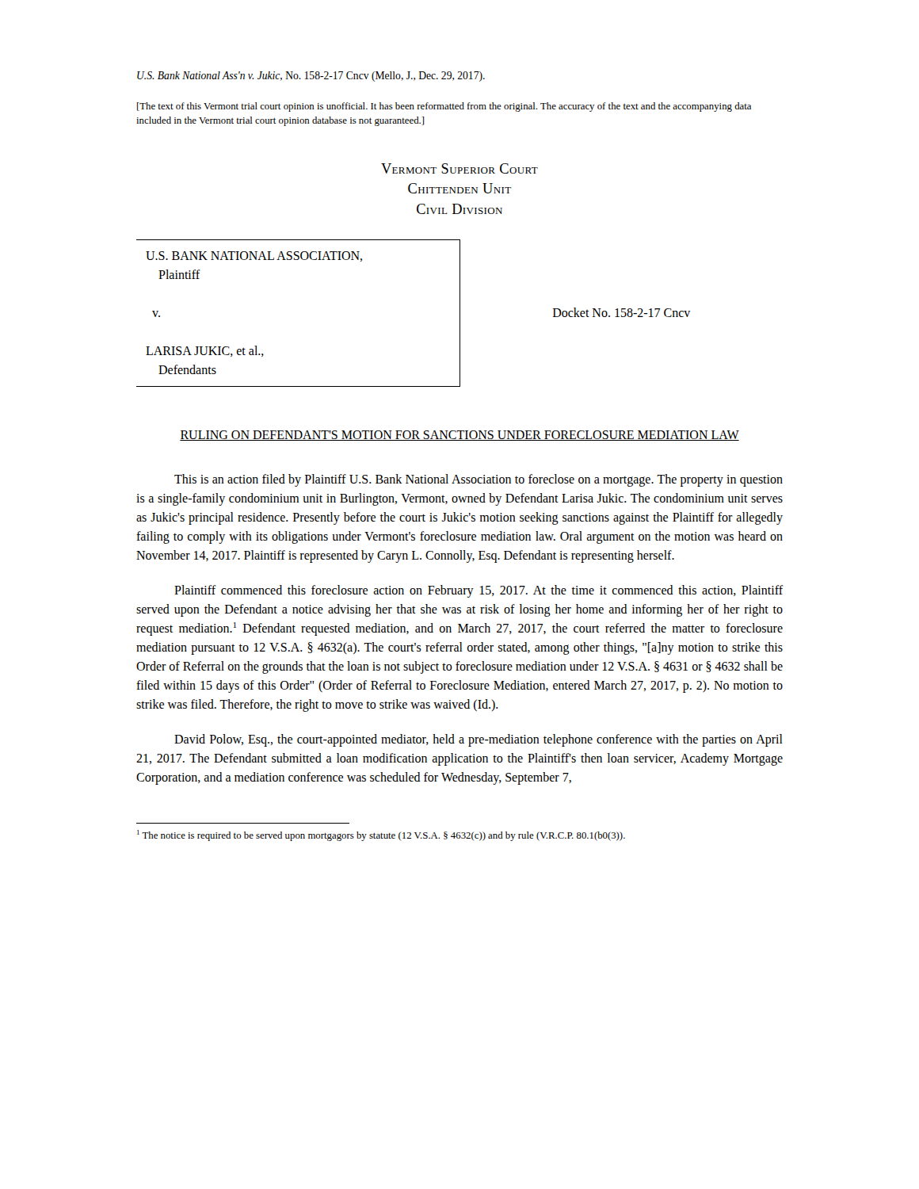U.S. Bank National Ass'n v. Jukic, No. 158-2-17 Cncv (Mello, J., Dec. 29, 2017).
[The text of this Vermont trial court opinion is unofficial. It has been reformatted from the original. The accuracy of the text and the accompanying data included in the Vermont trial court opinion database is not guaranteed.]
Vermont Superior Court
Chittenden Unit
Civil Division
| U.S. BANK NATIONAL ASSOCIATION, Plaintiff v. LARISA JUKIC, et al., Defendants | Docket No. 158-2-17 Cncv |
RULING ON DEFENDANT'S MOTION FOR SANCTIONS UNDER FORECLOSURE MEDIATION LAW
This is an action filed by Plaintiff U.S. Bank National Association to foreclose on a mortgage. The property in question is a single-family condominium unit in Burlington, Vermont, owned by Defendant Larisa Jukic. The condominium unit serves as Jukic's principal residence. Presently before the court is Jukic's motion seeking sanctions against the Plaintiff for allegedly failing to comply with its obligations under Vermont's foreclosure mediation law. Oral argument on the motion was heard on November 14, 2017. Plaintiff is represented by Caryn L. Connolly, Esq. Defendant is representing herself.
Plaintiff commenced this foreclosure action on February 15, 2017. At the time it commenced this action, Plaintiff served upon the Defendant a notice advising her that she was at risk of losing her home and informing her of her right to request mediation.1 Defendant requested mediation, and on March 27, 2017, the court referred the matter to foreclosure mediation pursuant to 12 V.S.A. § 4632(a). The court's referral order stated, among other things, "[a]ny motion to strike this Order of Referral on the grounds that the loan is not subject to foreclosure mediation under 12 V.S.A. § 4631 or § 4632 shall be filed within 15 days of this Order" (Order of Referral to Foreclosure Mediation, entered March 27, 2017, p. 2). No motion to strike was filed. Therefore, the right to move to strike was waived (Id.).
David Polow, Esq., the court-appointed mediator, held a pre-mediation telephone conference with the parties on April 21, 2017. The Defendant submitted a loan modification application to the Plaintiff's then loan servicer, Academy Mortgage Corporation, and a mediation conference was scheduled for Wednesday, September 7,
1 The notice is required to be served upon mortgagors by statute (12 V.S.A. § 4632(c)) and by rule (V.R.C.P. 80.1(b0(3)).